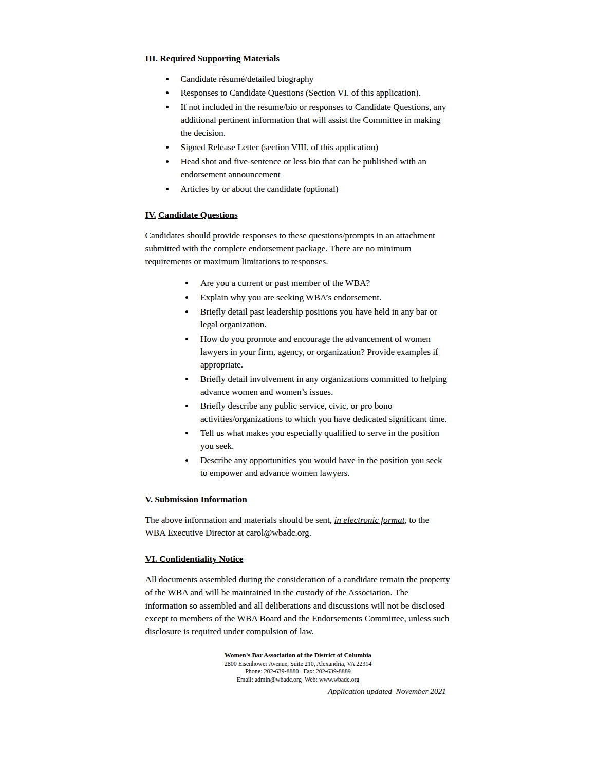III. Required Supporting Materials
Candidate résumé/detailed biography
Responses to Candidate Questions (Section VI. of this application).
If not included in the resume/bio or responses to Candidate Questions, any additional pertinent information that will assist the Committee in making the decision.
Signed Release Letter (section VIII. of this application)
Head shot and five-sentence or less bio that can be published with an endorsement announcement
Articles by or about the candidate (optional)
IV. Candidate Questions
Candidates should provide responses to these questions/prompts in an attachment submitted with the complete endorsement package. There are no minimum requirements or maximum limitations to responses.
Are you a current or past member of the WBA?
Explain why you are seeking WBA’s endorsement.
Briefly detail past leadership positions you have held in any bar or legal organization.
How do you promote and encourage the advancement of women lawyers in your firm, agency, or organization? Provide examples if appropriate.
Briefly detail involvement in any organizations committed to helping advance women and women’s issues.
Briefly describe any public service, civic, or pro bono activities/organizations to which you have dedicated significant time.
Tell us what makes you especially qualified to serve in the position you seek.
Describe any opportunities you would have in the position you seek to empower and advance women lawyers.
V. Submission Information
The above information and materials should be sent, in electronic format, to the WBA Executive Director at carol@wbadc.org.
VI. Confidentiality Notice
All documents assembled during the consideration of a candidate remain the property of the WBA and will be maintained in the custody of the Association. The information so assembled and all deliberations and discussions will not be disclosed except to members of the WBA Board and the Endorsements Committee, unless such disclosure is required under compulsion of law.
Women’s Bar Association of the District of Columbia
2800 Eisenhower Avenue, Suite 210, Alexandria, VA 22314
Phone: 202-639-8880 Fax: 202-639-8889
Email: admin@wbadc.org Web: www.wbadc.org
Application updated November 2021